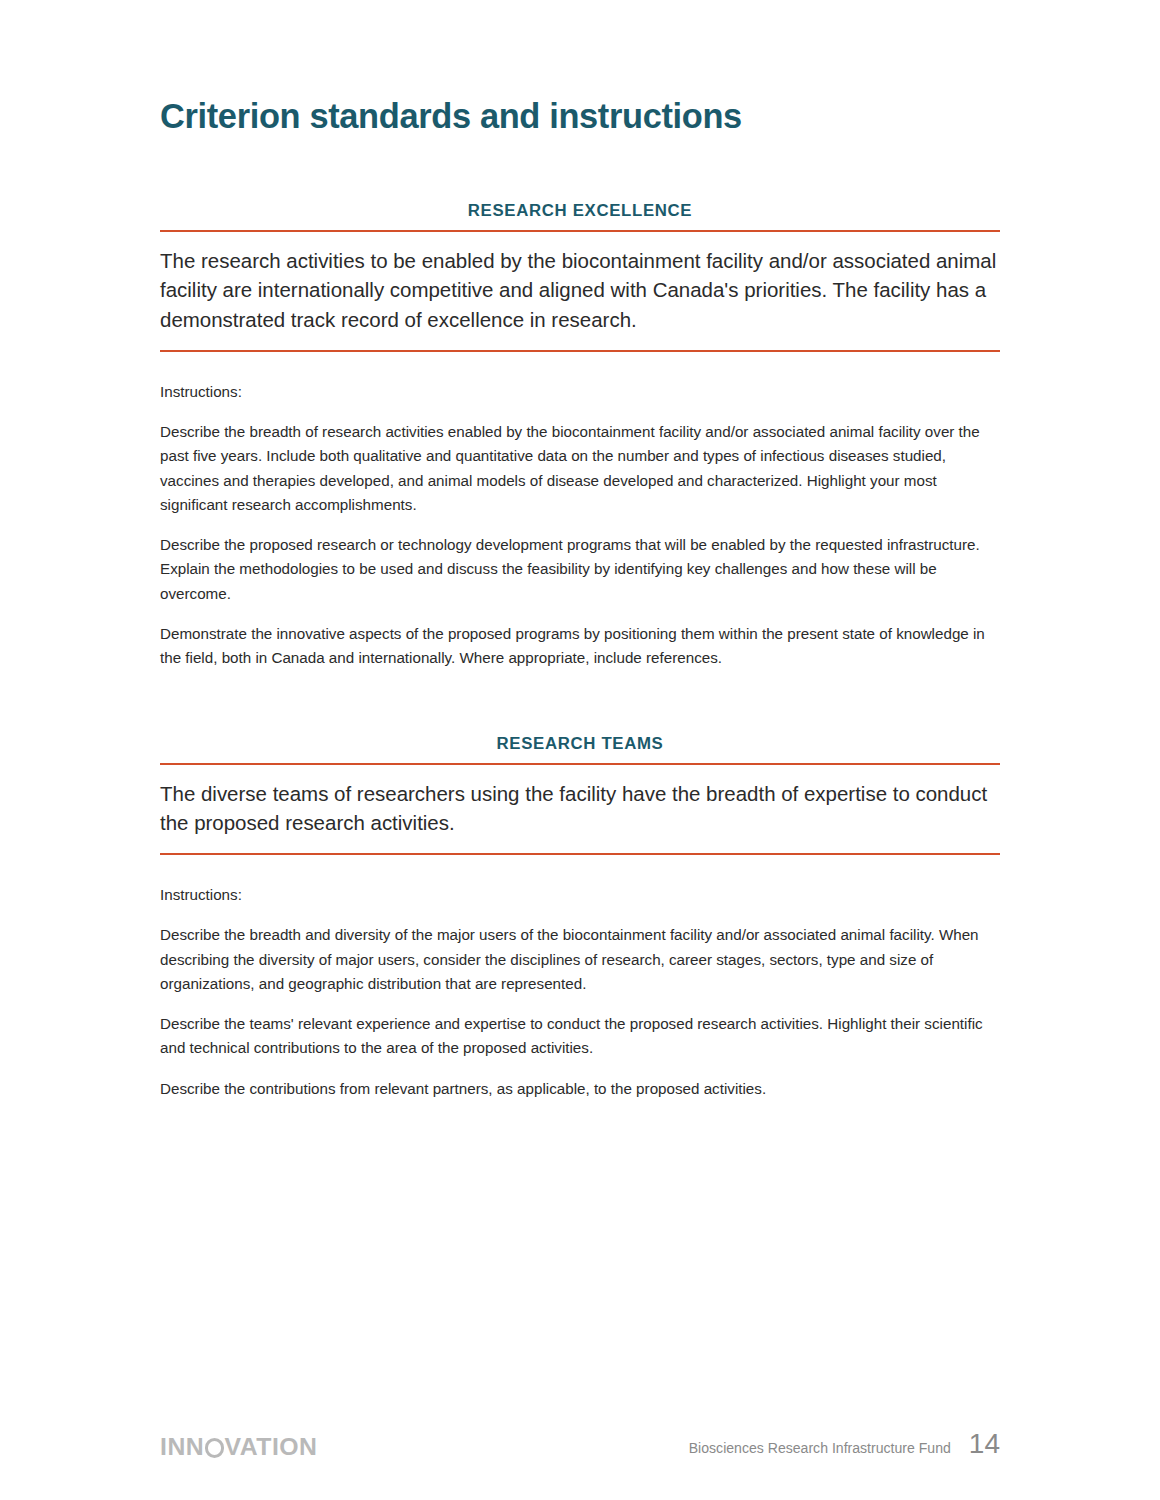Criterion standards and instructions
Research excellence
The research activities to be enabled by the biocontainment facility and/or associated animal facility are internationally competitive and aligned with Canada's priorities. The facility has a demonstrated track record of excellence in research.
Instructions:
Describe the breadth of research activities enabled by the biocontainment facility and/or associated animal facility over the past five years. Include both qualitative and quantitative data on the number and types of infectious diseases studied, vaccines and therapies developed, and animal models of disease developed and characterized. Highlight your most significant research accomplishments.
Describe the proposed research or technology development programs that will be enabled by the requested infrastructure. Explain the methodologies to be used and discuss the feasibility by identifying key challenges and how these will be overcome.
Demonstrate the innovative aspects of the proposed programs by positioning them within the present state of knowledge in the field, both in Canada and internationally. Where appropriate, include references.
Research teams
The diverse teams of researchers using the facility have the breadth of expertise to conduct the proposed research activities.
Instructions:
Describe the breadth and diversity of the major users of the biocontainment facility and/or associated animal facility. When describing the diversity of major users, consider the disciplines of research, career stages, sectors, type and size of organizations, and geographic distribution that are represented.
Describe the teams' relevant experience and expertise to conduct the proposed research activities. Highlight their scientific and technical contributions to the area of the proposed activities.
Describe the contributions from relevant partners, as applicable, to the proposed activities.
INN VATION
Biosciences Research Infrastructure Fund 14